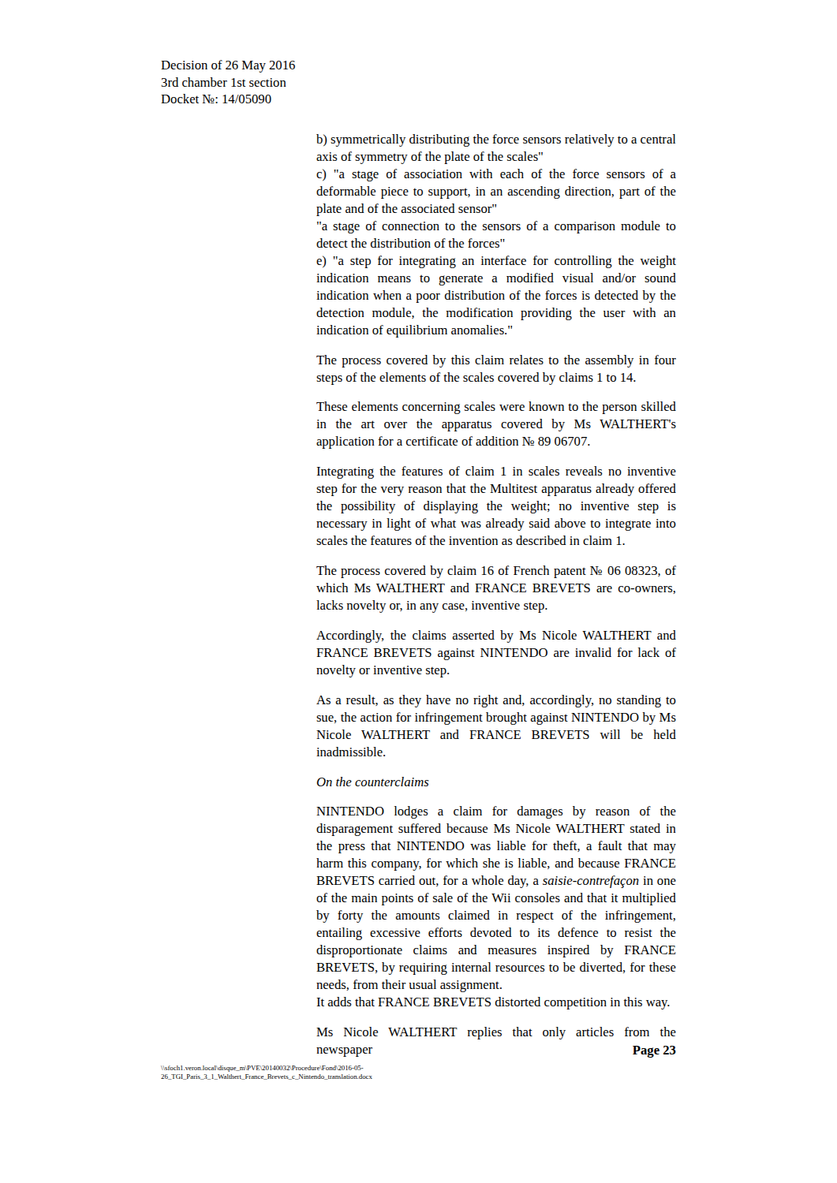Decision of 26 May 2016
3rd chamber 1st section
Docket №: 14/05090
b) symmetrically distributing the force sensors relatively to a central axis of symmetry of the plate of the scales"
c) "a stage of association with each of the force sensors of a deformable piece to support, in an ascending direction, part of the plate and of the associated sensor"
"a stage of connection to the sensors of a comparison module to detect the distribution of the forces"
e) "a step for integrating an interface for controlling the weight indication means to generate a modified visual and/or sound indication when a poor distribution of the forces is detected by the detection module, the modification providing the user with an indication of equilibrium anomalies."
The process covered by this claim relates to the assembly in four steps of the elements of the scales covered by claims 1 to 14.
These elements concerning scales were known to the person skilled in the art over the apparatus covered by Ms WALTHERT's application for a certificate of addition № 89 06707.
Integrating the features of claim 1 in scales reveals no inventive step for the very reason that the Multitest apparatus already offered the possibility of displaying the weight; no inventive step is necessary in light of what was already said above to integrate into scales the features of the invention as described in claim 1.
The process covered by claim 16 of French patent № 06 08323, of which Ms WALTHERT and FRANCE BREVETS are co-owners, lacks novelty or, in any case, inventive step.
Accordingly, the claims asserted by Ms Nicole WALTHERT and FRANCE BREVETS against NINTENDO are invalid for lack of novelty or inventive step.
As a result, as they have no right and, accordingly, no standing to sue, the action for infringement brought against NINTENDO by Ms Nicole WALTHERT and FRANCE BREVETS will be held inadmissible.
On the counterclaims
NINTENDO lodges a claim for damages by reason of the disparagement suffered because Ms Nicole WALTHERT stated in the press that NINTENDO was liable for theft, a fault that may harm this company, for which she is liable, and because FRANCE BREVETS carried out, for a whole day, a saisie-contrefaçon in one of the main points of sale of the Wii consoles and that it multiplied by forty the amounts claimed in respect of the infringement, entailing excessive efforts devoted to its defence to resist the disproportionate claims and measures inspired by FRANCE BREVETS, by requiring internal resources to be diverted, for these needs, from their usual assignment.
It adds that FRANCE BREVETS distorted competition in this way.
Ms Nicole WALTHERT replies that only articles from the newspaper
Page 23
\\sfoch1.veron.local\disque_m\PVE\20140032\Procedure\Fond\2016-05- 26_TGI_Paris_3_1_Walthert_France_Brevets_c_Nintendo_translation.docx